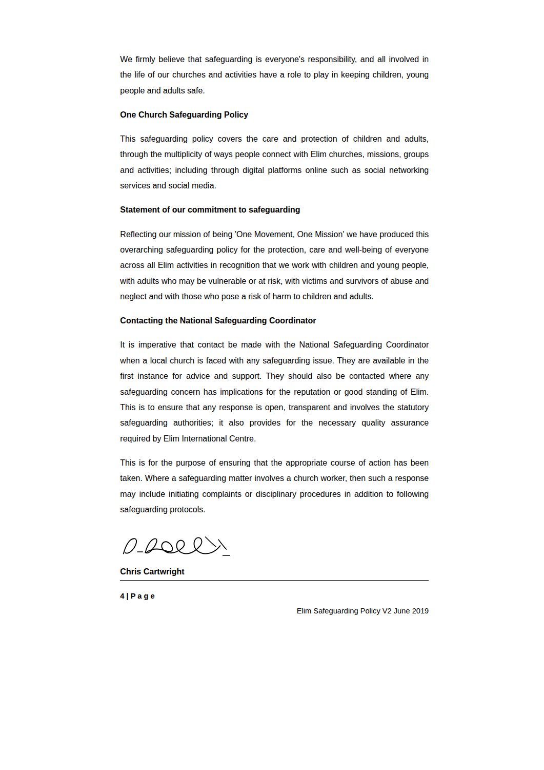We firmly believe that safeguarding is everyone's responsibility, and all involved in the life of our churches and activities have a role to play in keeping children, young people and adults safe.
One Church Safeguarding Policy
This safeguarding policy covers the care and protection of children and adults, through the multiplicity of ways people connect with Elim churches, missions, groups and activities; including through digital platforms online such as social networking services and social media.
Statement of our commitment to safeguarding
Reflecting our mission of being 'One Movement, One Mission' we have produced this overarching safeguarding policy for the protection, care and well-being of everyone across all Elim activities in recognition that we work with children and young people, with adults who may be vulnerable or at risk, with victims and survivors of abuse and neglect and with those who pose a risk of harm to children and adults.
Contacting the National Safeguarding Coordinator
It is imperative that contact be made with the National Safeguarding Coordinator when a local church is faced with any safeguarding issue. They are available in the first instance for advice and support. They should also be contacted where any safeguarding concern has implications for the reputation or good standing of Elim. This is to ensure that any response is open, transparent and involves the statutory safeguarding authorities; it also provides for the necessary quality assurance required by Elim International Centre.
This is for the purpose of ensuring that the appropriate course of action has been taken. Where a safeguarding matter involves a church worker, then such a response may include initiating complaints or disciplinary procedures in addition to following safeguarding protocols.
Chris Cartwright
4 | P a g e
Elim Safeguarding Policy V2 June 2019